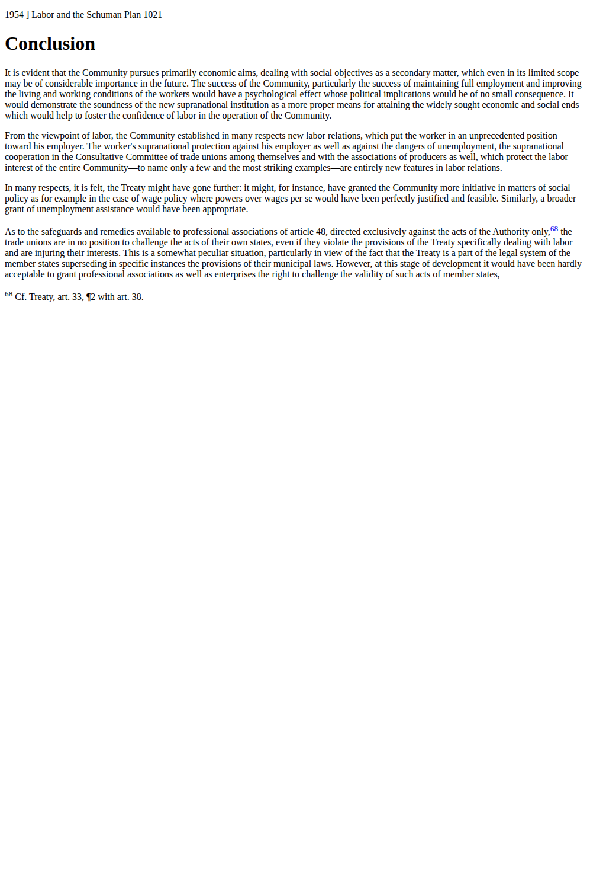1954 ] Labor and the Schuman Plan 1021
Conclusion
It is evident that the Community pursues primarily economic aims, dealing with social objectives as a secondary matter, which even in its limited scope may be of considerable importance in the future. The success of the Community, particularly the success of maintaining full employment and improving the living and working conditions of the workers would have a psychological effect whose political implications would be of no small consequence. It would demonstrate the soundness of the new supranational institution as a more proper means for attaining the widely sought economic and social ends which would help to foster the confidence of labor in the operation of the Community.
From the viewpoint of labor, the Community established in many respects new labor relations, which put the worker in an unprecedented position toward his employer. The worker's supranational protection against his employer as well as against the dangers of unemployment, the supranational cooperation in the Consultative Committee of trade unions among themselves and with the associations of producers as well, which protect the labor interest of the entire Community—to name only a few and the most striking examples—are entirely new features in labor relations.
In many respects, it is felt, the Treaty might have gone further: it might, for instance, have granted the Community more initiative in matters of social policy as for example in the case of wage policy where powers over wages per se would have been perfectly justified and feasible. Similarly, a broader grant of unemployment assistance would have been appropriate.
As to the safeguards and remedies available to professional associations of article 48, directed exclusively against the acts of the Authority only,68 the trade unions are in no position to challenge the acts of their own states, even if they violate the provisions of the Treaty specifically dealing with labor and are injuring their interests. This is a somewhat peculiar situation, particularly in view of the fact that the Treaty is a part of the legal system of the member states superseding in specific instances the provisions of their municipal laws. However, at this stage of development it would have been hardly acceptable to grant professional associations as well as enterprises the right to challenge the validity of such acts of member states,
68 Cf. Treaty, art. 33, ¶2 with art. 38.